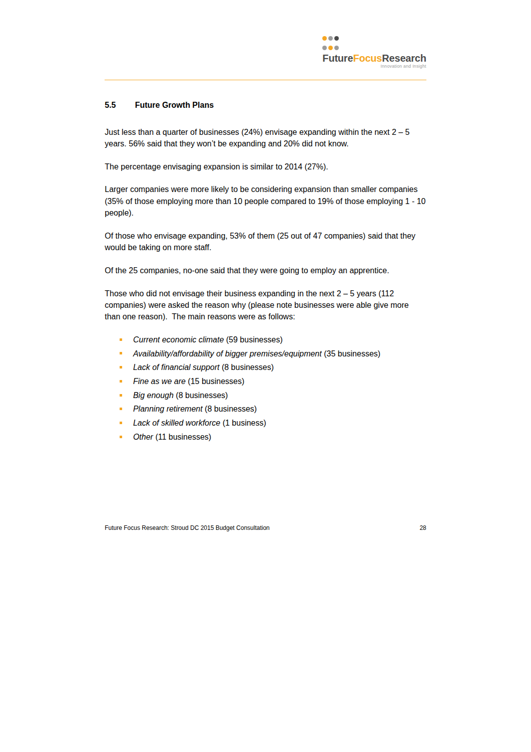FutureFocus Research
Innovation and Insight
5.5 Future Growth Plans
Just less than a quarter of businesses (24%) envisage expanding within the next 2 – 5 years. 56% said that they won’t be expanding and 20% did not know.
The percentage envisaging expansion is similar to 2014 (27%).
Larger companies were more likely to be considering expansion than smaller companies (35% of those employing more than 10 people compared to 19% of those employing 1 - 10 people).
Of those who envisage expanding, 53% of them (25 out of 47 companies) said that they would be taking on more staff.
Of the 25 companies, no-one said that they were going to employ an apprentice.
Those who did not envisage their business expanding in the next 2 – 5 years (112 companies) were asked the reason why (please note businesses were able give more than one reason). The main reasons were as follows:
Current economic climate (59 businesses)
Availability/affordability of bigger premises/equipment (35 businesses)
Lack of financial support (8 businesses)
Fine as we are (15 businesses)
Big enough (8 businesses)
Planning retirement (8 businesses)
Lack of skilled workforce (1 business)
Other (11 businesses)
Future Focus Research: Stroud DC 2015 Budget Consultation 28